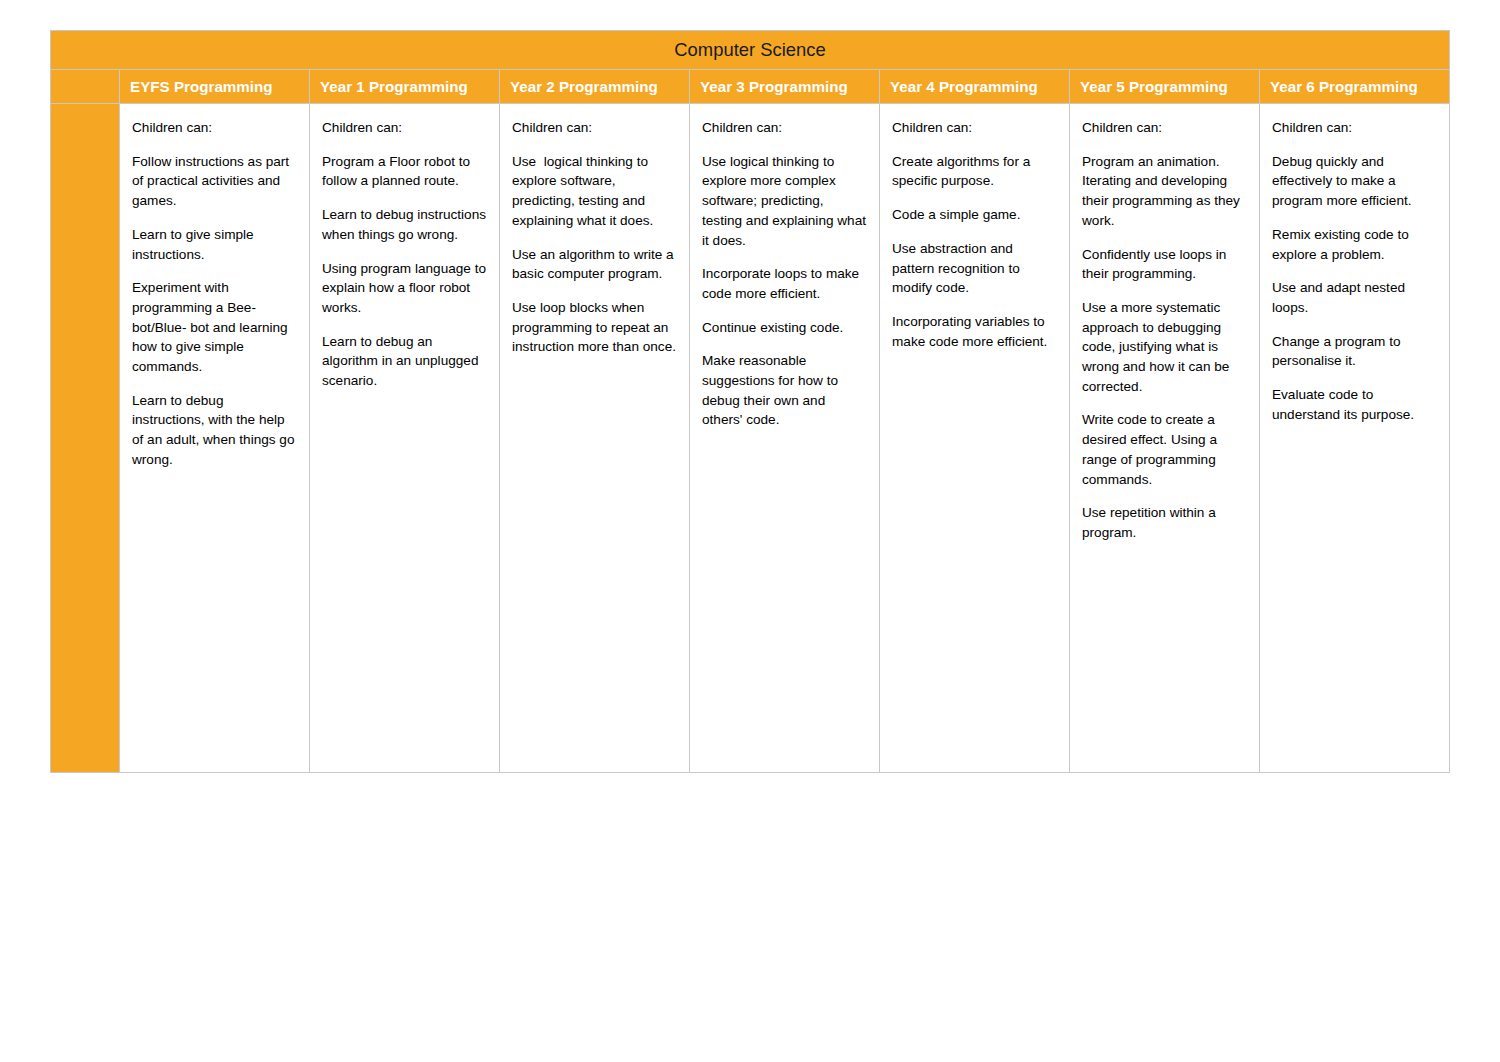Computer Science
| | EYFS Programming | Year 1 Programming | Year 2 Programming | Year 3 Programming | Year 4 Programming | Year 5 Programming | Year 6 Programming |
| --- | --- | --- | --- | --- | --- | --- | --- |
| | Children can: Follow instructions as part of practical activities and games. Learn to give simple instructions. Experiment with programming a Bee-bot/Blue- bot and learning how to give simple commands. Learn to debug instructions, with the help of an adult, when things go wrong. | Children can: Program a Floor robot to follow a planned route. Learn to debug instructions when things go wrong. Using program language to explain how a floor robot works. Learn to debug an algorithm in an unplugged scenario. | Children can: Use logical thinking to explore software, predicting, testing and explaining what it does. Use an algorithm to write a basic computer program. Use loop blocks when programming to repeat an instruction more than once. | Children can: Use logical thinking to explore more complex software; predicting, testing and explaining what it does. Incorporate loops to make code more efficient. Continue existing code. Make reasonable suggestions for how to debug their own and others' code. | Children can: Create algorithms for a specific purpose. Code a simple game. Use abstraction and pattern recognition to modify code. Incorporating variables to make code more efficient. | Children can: Program an animation. Iterating and developing their programming as they work. Confidently use loops in their programming. Use a more systematic approach to debugging code, justifying what is wrong and how it can be corrected. Write code to create a desired effect. Using a range of programming commands. Use repetition within a program. | Children can: Debug quickly and effectively to make a program more efficient. Remix existing code to explore a problem. Use and adapt nested loops. Change a program to personalise it. Evaluate code to understand its purpose. |